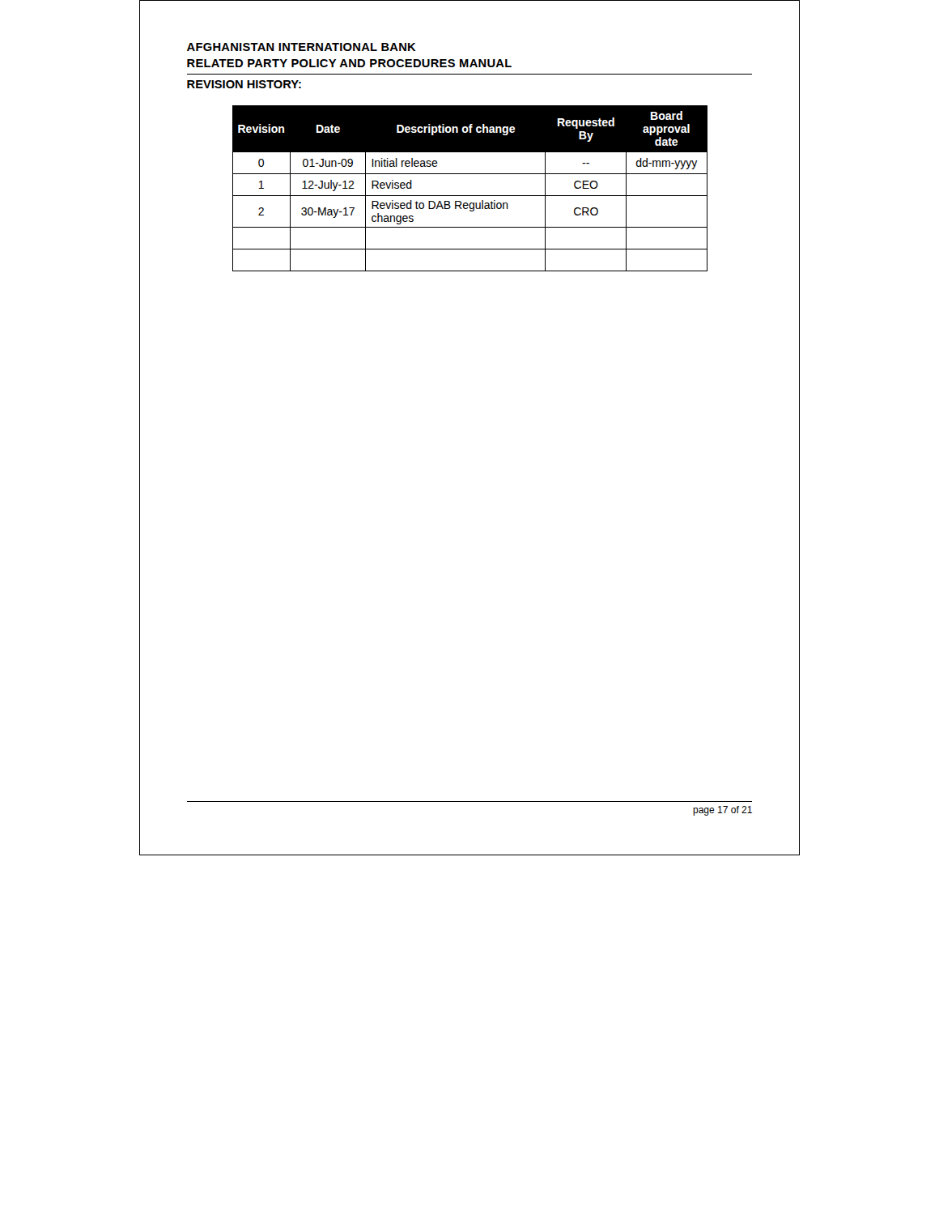AFGHANISTAN INTERNATIONAL BANK
RELATED PARTY POLICY AND PROCEDURES MANUAL
REVISION HISTORY:
| Revision | Date | Description of change | Requested By | Board approval date |
| --- | --- | --- | --- | --- |
| 0 | 01-Jun-09 | Initial release | -- | dd-mm-yyyy |
| 1 | 12-July-12 | Revised | CEO | |
| 2 | 30-May-17 | Revised to DAB Regulation changes | CRO | |
page 17 of 21